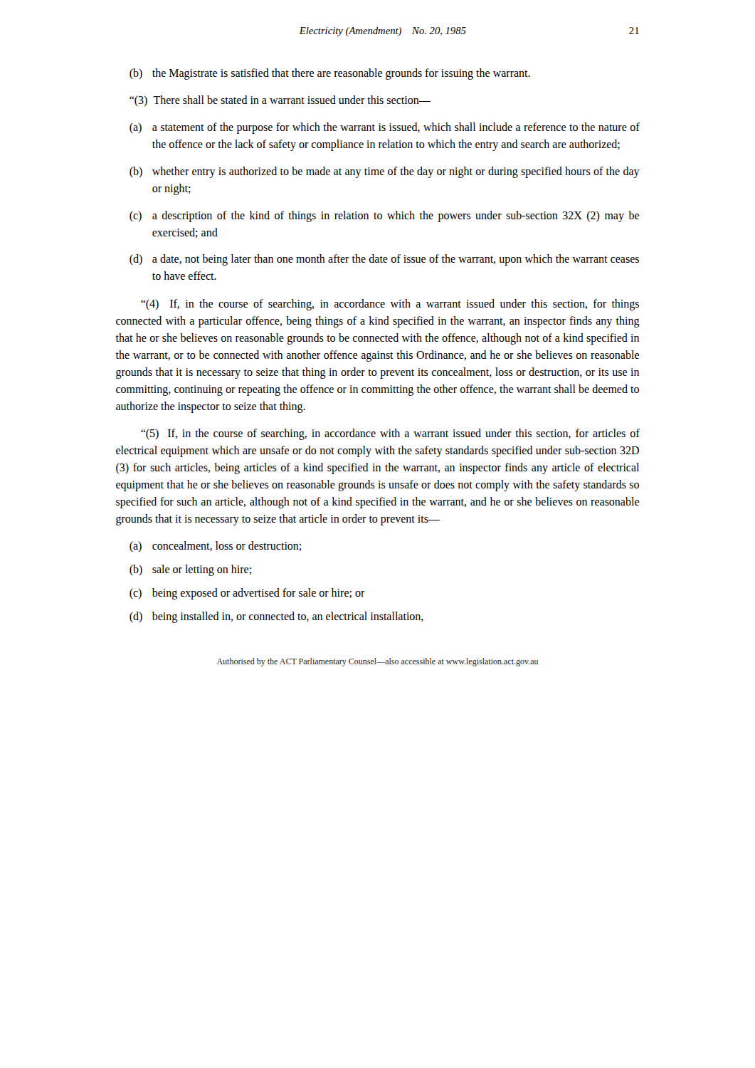Electricity (Amendment) No. 20, 1985 21
(b) the Magistrate is satisfied that there are reasonable grounds for issuing the warrant.
“(3) There shall be stated in a warrant issued under this section—
(a) a statement of the purpose for which the warrant is issued, which shall include a reference to the nature of the offence or the lack of safety or compliance in relation to which the entry and search are authorized;
(b) whether entry is authorized to be made at any time of the day or night or during specified hours of the day or night;
(c) a description of the kind of things in relation to which the powers under sub-section 32X (2) may be exercised; and
(d) a date, not being later than one month after the date of issue of the warrant, upon which the warrant ceases to have effect.
“(4) If, in the course of searching, in accordance with a warrant issued under this section, for things connected with a particular offence, being things of a kind specified in the warrant, an inspector finds any thing that he or she believes on reasonable grounds to be connected with the offence, although not of a kind specified in the warrant, or to be connected with another offence against this Ordinance, and he or she believes on reasonable grounds that it is necessary to seize that thing in order to prevent its concealment, loss or destruction, or its use in committing, continuing or repeating the offence or in committing the other offence, the warrant shall be deemed to authorize the inspector to seize that thing.
“(5) If, in the course of searching, in accordance with a warrant issued under this section, for articles of electrical equipment which are unsafe or do not comply with the safety standards specified under sub-section 32D (3) for such articles, being articles of a kind specified in the warrant, an inspector finds any article of electrical equipment that he or she believes on reasonable grounds is unsafe or does not comply with the safety standards so specified for such an article, although not of a kind specified in the warrant, and he or she believes on reasonable grounds that it is necessary to seize that article in order to prevent its—
(a) concealment, loss or destruction;
(b) sale or letting on hire;
(c) being exposed or advertised for sale or hire; or
(d) being installed in, or connected to, an electrical installation,
Authorised by the ACT Parliamentary Counsel—also accessible at www.legislation.act.gov.au